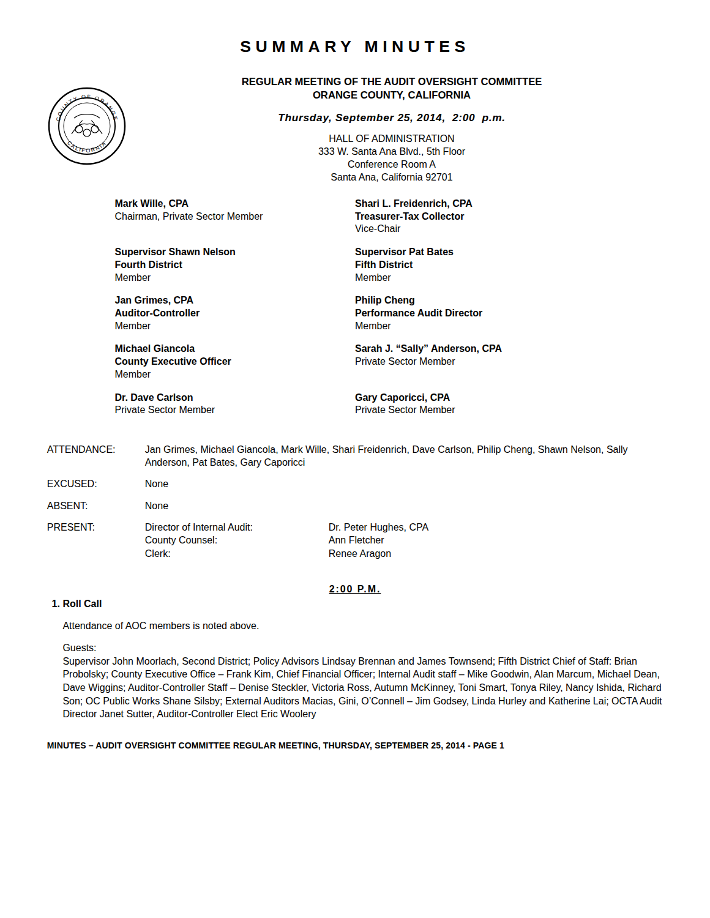SUMMARY MINUTES
COUNTY OF ORANGE CALIFORNIA
REGULAR MEETING OF THE AUDIT OVERSIGHT COMMITTEE
ORANGE COUNTY, CALIFORNIA
Thursday, September 25, 2014, 2:00 p.m.
HALL OF ADMINISTRATION
333 W. Santa Ana Blvd., 5th Floor
Conference Room A
Santa Ana, California 92701
| Mark Wille, CPA Chairman, Private Sector Member | Shari L. Freidenrich, CPA Treasurer-Tax Collector Vice-Chair |
| Supervisor Shawn Nelson Fourth District Member | Supervisor Pat Bates Fifth District Member |
| Jan Grimes, CPA Auditor-Controller Member | Philip Cheng Performance Audit Director Member |
| Michael Giancola County Executive Officer Member | Sarah J. “Sally” Anderson, CPA Private Sector Member |
| Dr. Dave Carlson Private Sector Member | Gary Caporicci, CPA Private Sector Member |
| ATTENDANCE: | Jan Grimes, Michael Giancola, Mark Wille, Shari Freidenrich, Dave Carlson, Philip Cheng, Shawn Nelson, Sally Anderson, Pat Bates, Gary Caporicci |
| EXCUSED: | None |
| ABSENT: | None |
| PRESENT: | Director of Internal Audit: County Counsel: Clerk: | Dr. Peter Hughes, CPA Ann Fletcher Renee Aragon |
2:00 P.M.
Roll Call
Attendance of AOC members is noted above.
Guests:
Supervisor John Moorlach, Second District; Policy Advisors Lindsay Brennan and James Townsend; Fifth District Chief of Staff: Brian Probolsky; County Executive Office – Frank Kim, Chief Financial Officer; Internal Audit staff – Mike Goodwin, Alan Marcum, Michael Dean, Dave Wiggins; Auditor-Controller Staff – Denise Steckler, Victoria Ross, Autumn McKinney, Toni Smart, Tonya Riley, Nancy Ishida, Richard Son; OC Public Works Shane Silsby; External Auditors Macias, Gini, O’Connell – Jim Godsey, Linda Hurley and Katherine Lai; OCTA Audit Director Janet Sutter, Auditor-Controller Elect Eric Woolery
MINUTES – AUDIT OVERSIGHT COMMITTEE REGULAR MEETING, THURSDAY, SEPTEMBER 25, 2014 - PAGE 1